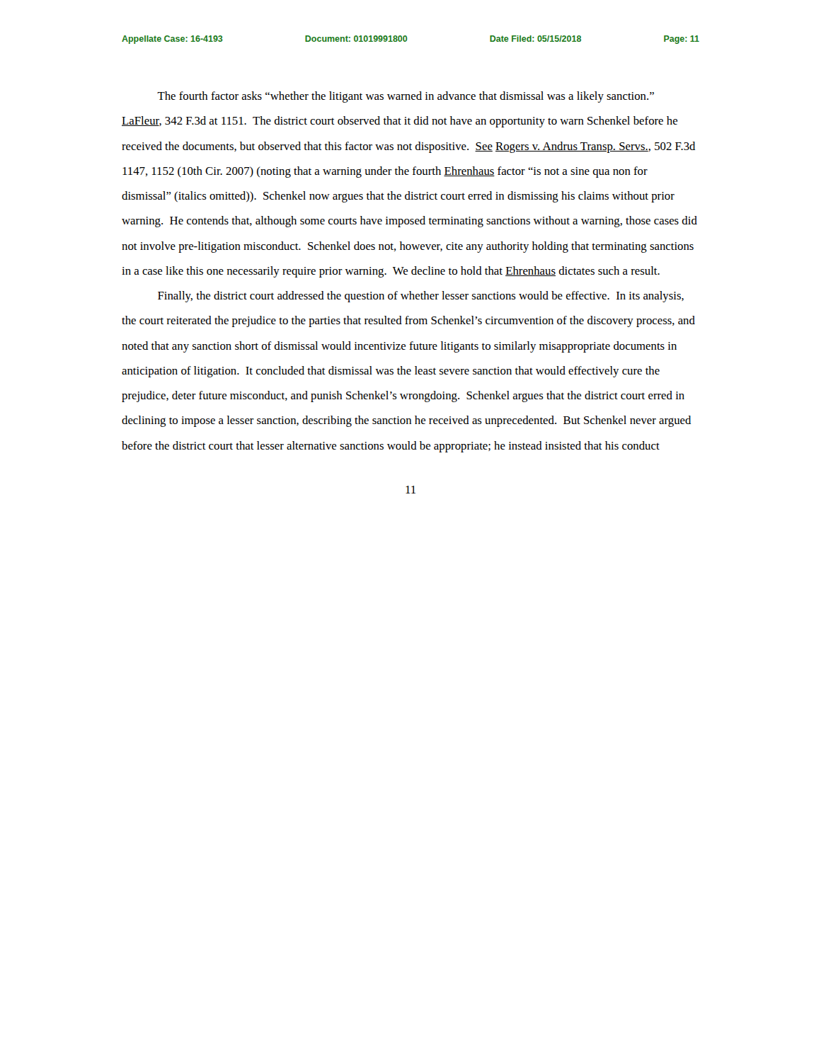Appellate Case: 16-4193 Document: 01019991800 Date Filed: 05/15/2018 Page: 11
The fourth factor asks “whether the litigant was warned in advance that dismissal was a likely sanction.” LaFleur, 342 F.3d at 1151. The district court observed that it did not have an opportunity to warn Schenkel before he received the documents, but observed that this factor was not dispositive. See Rogers v. Andrus Transp. Servs., 502 F.3d 1147, 1152 (10th Cir. 2007) (noting that a warning under the fourth Ehrenhaus factor “is not a sine qua non for dismissal” (italics omitted)). Schenkel now argues that the district court erred in dismissing his claims without prior warning. He contends that, although some courts have imposed terminating sanctions without a warning, those cases did not involve pre-litigation misconduct. Schenkel does not, however, cite any authority holding that terminating sanctions in a case like this one necessarily require prior warning. We decline to hold that Ehrenhaus dictates such a result.
Finally, the district court addressed the question of whether lesser sanctions would be effective. In its analysis, the court reiterated the prejudice to the parties that resulted from Schenkel’s circumvention of the discovery process, and noted that any sanction short of dismissal would incentivize future litigants to similarly misappropriate documents in anticipation of litigation. It concluded that dismissal was the least severe sanction that would effectively cure the prejudice, deter future misconduct, and punish Schenkel’s wrongdoing. Schenkel argues that the district court erred in declining to impose a lesser sanction, describing the sanction he received as unprecedented. But Schenkel never argued before the district court that lesser alternative sanctions would be appropriate; he instead insisted that his conduct
11